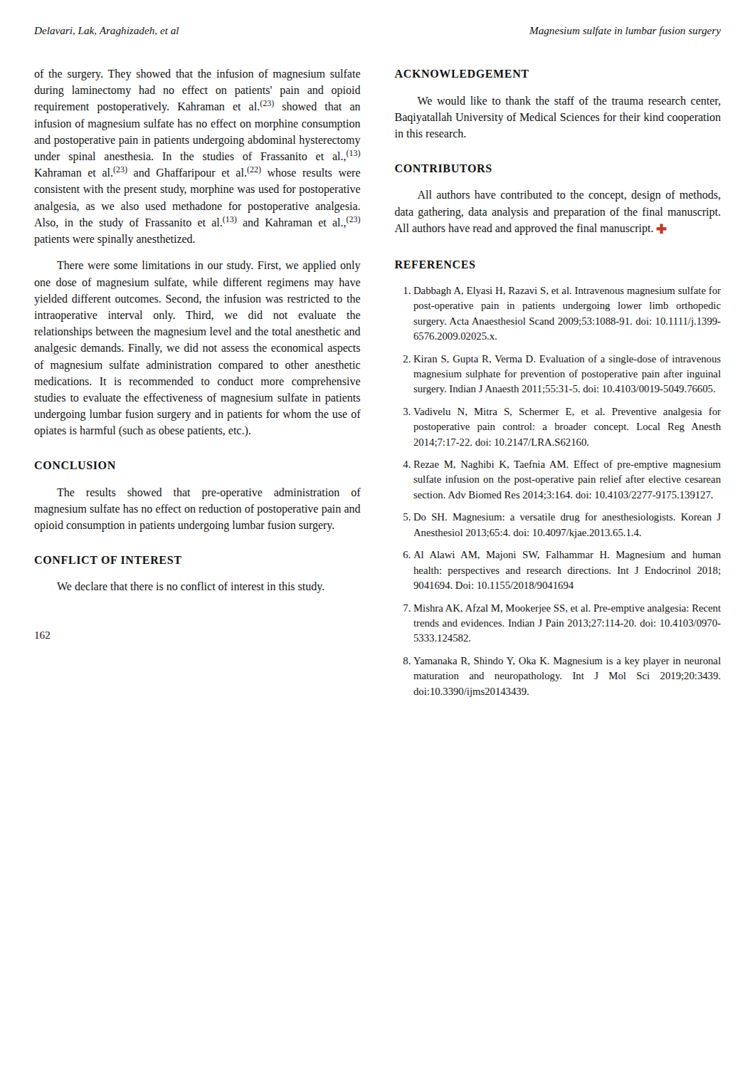Delavari, Lak, Araghizadeh, et al Magnesium sulfate in lumbar fusion surgery
of the surgery. They showed that the infusion of magnesium sulfate during laminectomy had no effect on patients' pain and opioid requirement postoperatively. Kahraman et al.(23) showed that an infusion of magnesium sulfate has no effect on morphine consumption and postoperative pain in patients undergoing abdominal hysterectomy under spinal anesthesia. In the studies of Frassanito et al.,(13) Kahraman et al.(23) and Ghaffaripour et al.(22) whose results were consistent with the present study, morphine was used for postoperative analgesia, as we also used methadone for postoperative analgesia. Also, in the study of Frassanito et al.(13) and Kahraman et al.,(23) patients were spinally anesthetized.
There were some limitations in our study. First, we applied only one dose of magnesium sulfate, while different regimens may have yielded different outcomes. Second, the infusion was restricted to the intraoperative interval only. Third, we did not evaluate the relationships between the magnesium level and the total anesthetic and analgesic demands. Finally, we did not assess the economical aspects of magnesium sulfate administration compared to other anesthetic medications. It is recommended to conduct more comprehensive studies to evaluate the effectiveness of magnesium sulfate in patients undergoing lumbar fusion surgery and in patients for whom the use of opiates is harmful (such as obese patients, etc.).
Conclusion
The results showed that pre-operative administration of magnesium sulfate has no effect on reduction of postoperative pain and opioid consumption in patients undergoing lumbar fusion surgery.
Conflict of Interest
We declare that there is no conflict of interest in this study.
162
Acknowledgement
We would like to thank the staff of the trauma research center, Baqiyatallah University of Medical Sciences for their kind cooperation in this research.
Contributors
All authors have contributed to the concept, design of methods, data gathering, data analysis and preparation of the final manuscript. All authors have read and approved the final manuscript. ✚
References
Dabbagh A, Elyasi H, Razavi S, et al. Intravenous magnesium sulfate for post-operative pain in patients undergoing lower limb orthopedic surgery. Acta Anaesthesiol Scand 2009;53:1088-91. doi: 10.1111/j.1399-6576.2009.02025.x.
Kiran S, Gupta R, Verma D. Evaluation of a single-dose of intravenous magnesium sulphate for prevention of postoperative pain after inguinal surgery. Indian J Anaesth 2011;55:31-5. doi: 10.4103/0019-5049.76605.
Vadivelu N, Mitra S, Schermer E, et al. Preventive analgesia for postoperative pain control: a broader concept. Local Reg Anesth 2014;7:17-22. doi: 10.2147/LRA.S62160.
Rezae M, Naghibi K, Taefnia AM. Effect of pre-emptive magnesium sulfate infusion on the post-operative pain relief after elective cesarean section. Adv Biomed Res 2014;3:164. doi: 10.4103/2277-9175.139127.
Do SH. Magnesium: a versatile drug for anesthesiologists. Korean J Anesthesiol 2013;65:4. doi: 10.4097/kjae.2013.65.1.4.
Al Alawi AM, Majoni SW, Falhammar H. Magnesium and human health: perspectives and research directions. Int J Endocrinol 2018; 9041694. Doi: 10.1155/2018/9041694
Mishra AK, Afzal M, Mookerjee SS, et al. Pre-emptive analgesia: Recent trends and evidences. Indian J Pain 2013;27:114-20. doi: 10.4103/0970-5333.124582.
Yamanaka R, Shindo Y, Oka K. Magnesium is a key player in neuronal maturation and neuropathology. Int J Mol Sci 2019;20:3439. doi:10.3390/ijms20143439.